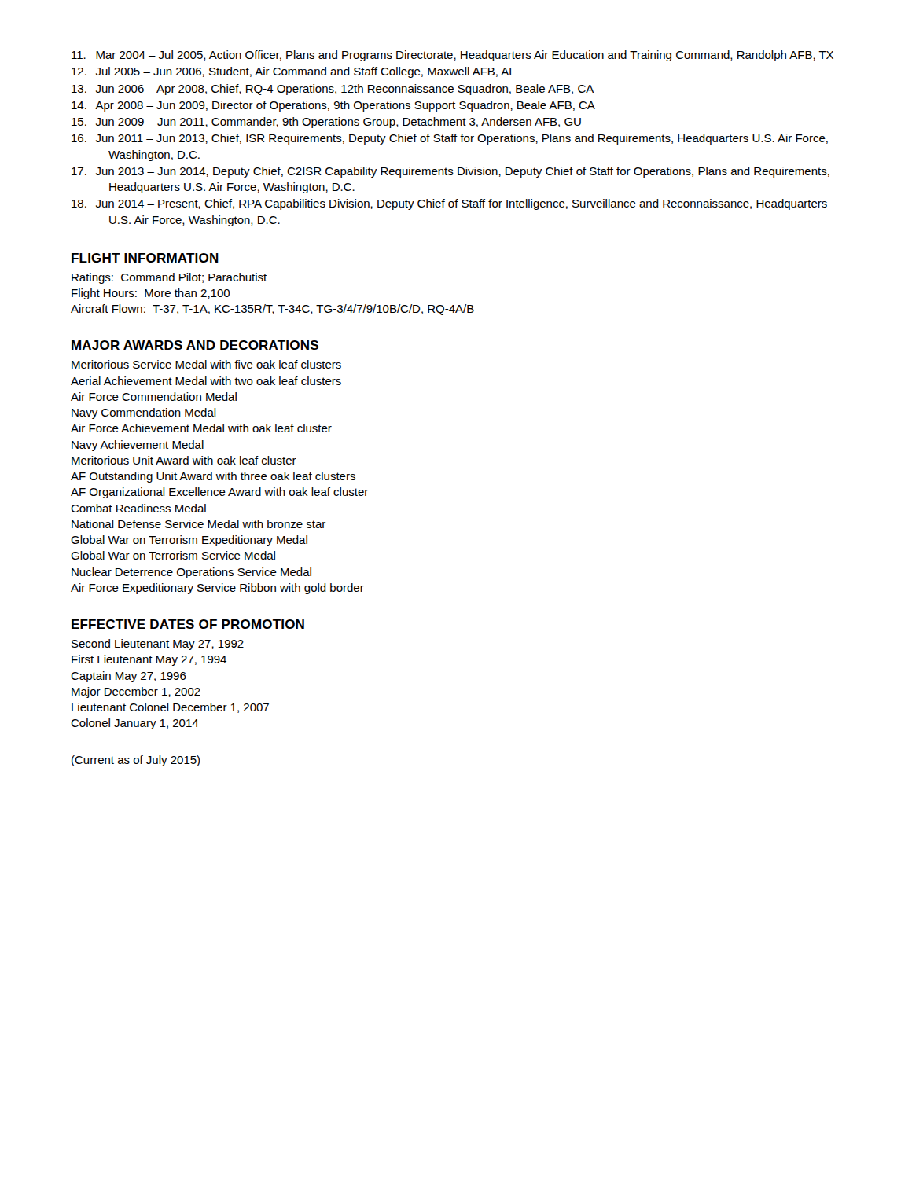11. Mar 2004 – Jul 2005, Action Officer, Plans and Programs Directorate, Headquarters Air Education and Training Command, Randolph AFB, TX
12. Jul 2005 – Jun 2006, Student, Air Command and Staff College, Maxwell AFB, AL
13. Jun 2006 – Apr 2008, Chief, RQ-4 Operations, 12th Reconnaissance Squadron, Beale AFB, CA
14. Apr 2008 – Jun 2009, Director of Operations, 9th Operations Support Squadron, Beale AFB, CA
15. Jun 2009 – Jun 2011, Commander, 9th Operations Group, Detachment 3, Andersen AFB, GU
16. Jun 2011 – Jun 2013, Chief, ISR Requirements, Deputy Chief of Staff for Operations, Plans and Requirements, Headquarters U.S. Air Force, Washington, D.C.
17. Jun 2013 – Jun 2014, Deputy Chief, C2ISR Capability Requirements Division, Deputy Chief of Staff for Operations, Plans and Requirements, Headquarters U.S. Air Force, Washington, D.C.
18. Jun 2014 – Present, Chief, RPA Capabilities Division, Deputy Chief of Staff for Intelligence, Surveillance and Reconnaissance, Headquarters U.S. Air Force, Washington, D.C.
FLIGHT INFORMATION
Ratings: Command Pilot; Parachutist
Flight Hours: More than 2,100
Aircraft Flown: T-37, T-1A, KC-135R/T, T-34C, TG-3/4/7/9/10B/C/D, RQ-4A/B
MAJOR AWARDS AND DECORATIONS
Meritorious Service Medal with five oak leaf clusters
Aerial Achievement Medal with two oak leaf clusters
Air Force Commendation Medal
Navy Commendation Medal
Air Force Achievement Medal with oak leaf cluster
Navy Achievement Medal
Meritorious Unit Award with oak leaf cluster
AF Outstanding Unit Award with three oak leaf clusters
AF Organizational Excellence Award with oak leaf cluster
Combat Readiness Medal
National Defense Service Medal with bronze star
Global War on Terrorism Expeditionary Medal
Global War on Terrorism Service Medal
Nuclear Deterrence Operations Service Medal
Air Force Expeditionary Service Ribbon with gold border
EFFECTIVE DATES OF PROMOTION
Second Lieutenant May 27, 1992
First Lieutenant May 27, 1994
Captain May 27, 1996
Major December 1, 2002
Lieutenant Colonel December 1, 2007
Colonel January 1, 2014
(Current as of July 2015)